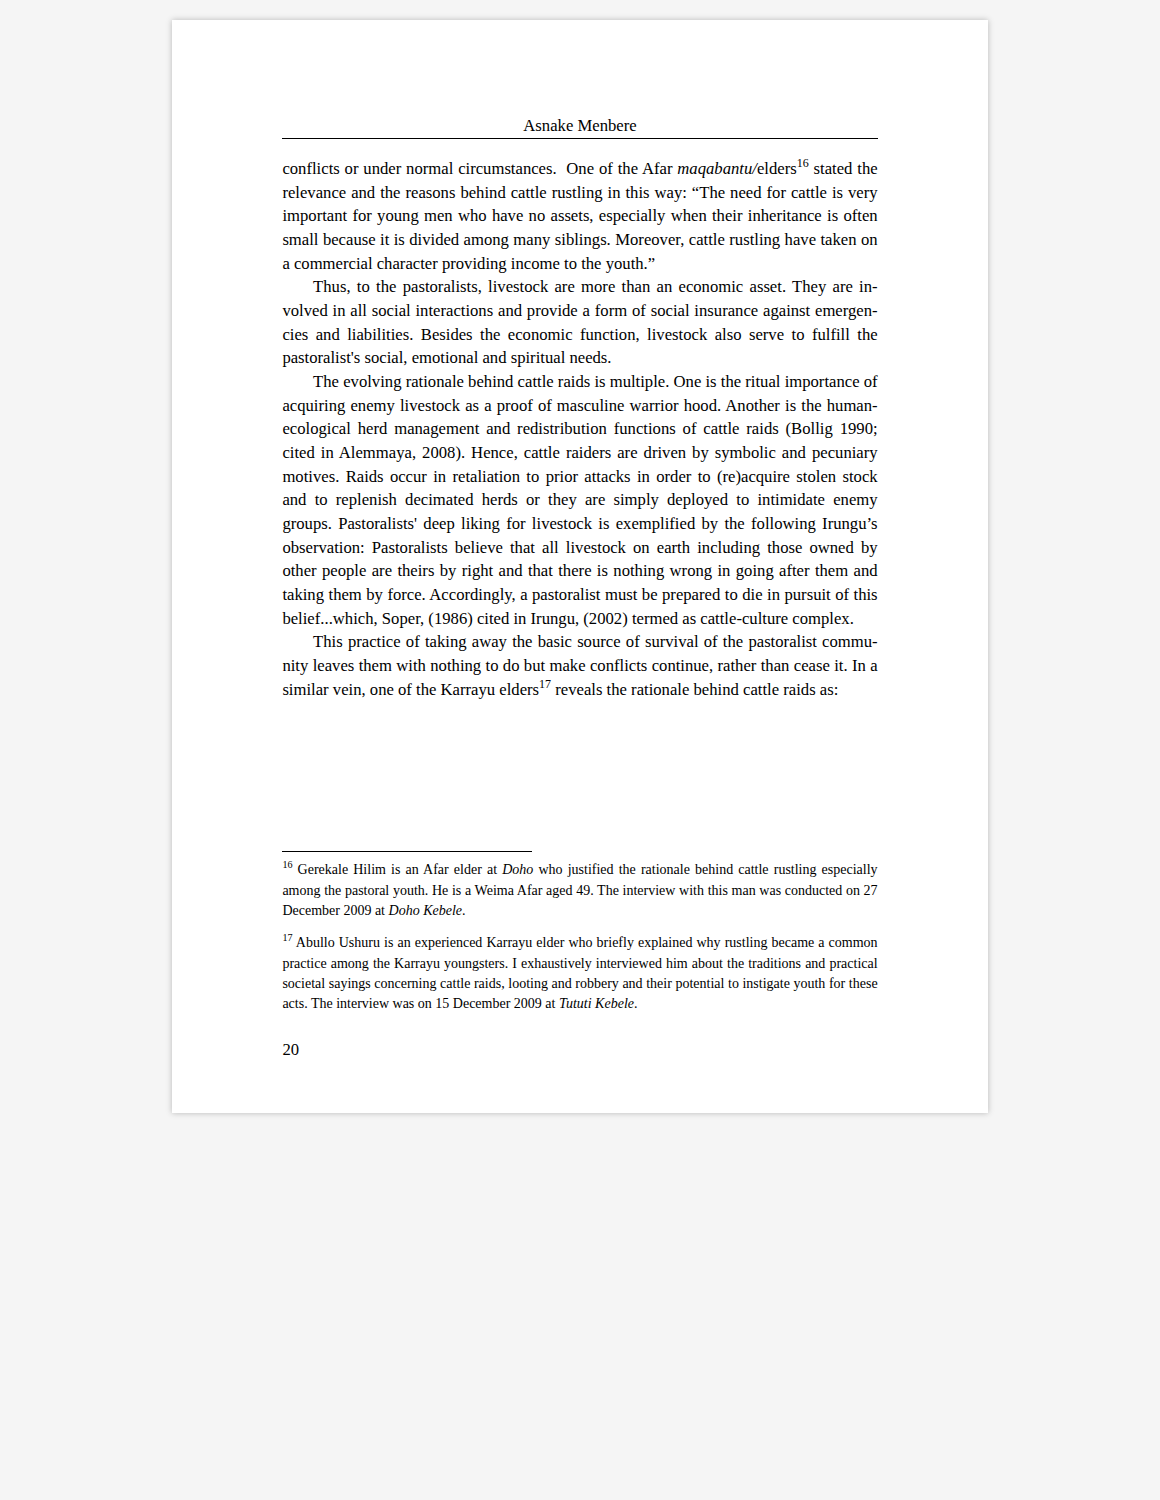Asnake Menbere
conflicts or under normal circumstances. One of the Afar maqabantu/elders16 stated the relevance and the reasons behind cattle rustling in this way: “The need for cattle is very important for young men who have no assets, especially when their inheritance is often small because it is divided among many siblings. Moreover, cattle rustling have taken on a commercial character providing income to the youth.”
Thus, to the pastoralists, livestock are more than an economic asset. They are involved in all social interactions and provide a form of social insurance against emergencies and liabilities. Besides the economic function, livestock also serve to fulfill the pastoralist's social, emotional and spiritual needs.
The evolving rationale behind cattle raids is multiple. One is the ritual importance of acquiring enemy livestock as a proof of masculine warrior hood. Another is the human-ecological herd management and redistribution functions of cattle raids (Bollig 1990; cited in Alemmaya, 2008). Hence, cattle raiders are driven by symbolic and pecuniary motives. Raids occur in retaliation to prior attacks in order to (re)acquire stolen stock and to replenish decimated herds or they are simply deployed to intimidate enemy groups. Pastoralists' deep liking for livestock is exemplified by the following Irungu’s observation: Pastoralists believe that all livestock on earth including those owned by other people are theirs by right and that there is nothing wrong in going after them and taking them by force. Accordingly, a pastoralist must be prepared to die in pursuit of this belief...which, Soper, (1986) cited in Irungu, (2002) termed as cattle-culture complex.
This practice of taking away the basic source of survival of the pastoralist community leaves them with nothing to do but make conflicts continue, rather than cease it. In a similar vein, one of the Karrayu elders17 reveals the rationale behind cattle raids as:
16 Gerekale Hilim is an Afar elder at Doho who justified the rationale behind cattle rustling especially among the pastoral youth. He is a Weima Afar aged 49. The interview with this man was conducted on 27 December 2009 at Doho Kebele.
17 Abullo Ushuru is an experienced Karrayu elder who briefly explained why rustling became a common practice among the Karrayu youngsters. I exhaustively interviewed him about the traditions and practical societal sayings concerning cattle raids, looting and robbery and their potential to instigate youth for these acts. The interview was on 15 December 2009 at Tututi Kebele.
20